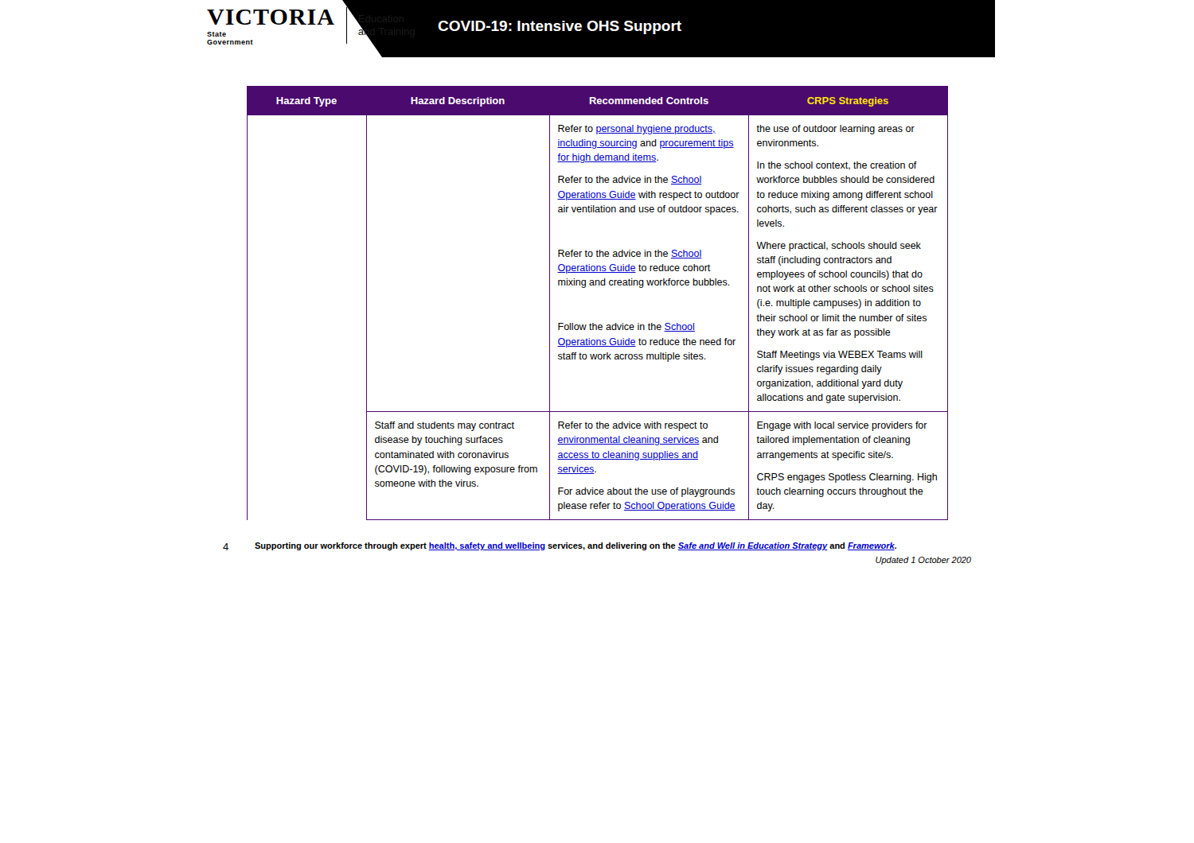VICTORIA
State
Government
Education
and Training
COVID-19: Intensive OHS Support
| Hazard Type | Hazard Description | Recommended Controls | CRPS Strategies |
| --- | --- | --- | --- |
| | | Refer to personal hygiene products, including sourcing and procurement tips for high demand items . Refer to the advice in the School Operations Guide with respect to outdoor air ventilation and use of outdoor spaces. Refer to the advice in the School Operations Guide to reduce cohort mixing and creating workforce bubbles. Follow the advice in the School Operations Guide to reduce the need for staff to work across multiple sites. | the use of outdoor learning areas or environments. In the school context, the creation of workforce bubbles should be considered to reduce mixing among different school cohorts, such as different classes or year levels. Where practical, schools should seek staff (including contractors and employees of school councils) that do not work at other schools or school sites (i.e. multiple campuses) in addition to their school or limit the number of sites they work at as far as possible Staff Meetings via WEBEX Teams will clarify issues regarding daily organization, additional yard duty allocations and gate supervision. |
| Staff and students may contract disease by touching surfaces contaminated with coronavirus (COVID-19), following exposure from someone with the virus. | Refer to the advice with respect to environmental cleaning services and access to cleaning supplies and services . For advice about the use of playgrounds please refer to School Operations Guide | Engage with local service providers for tailored implementation of cleaning arrangements at specific site/s. CRPS engages Spotless Clearning. High touch clearning occurs throughout the day. |
4
Supporting our workforce through expert health, safety and wellbeing services, and delivering on the Safe and Well in Education Strategy and Framework.
Updated 1 October 2020